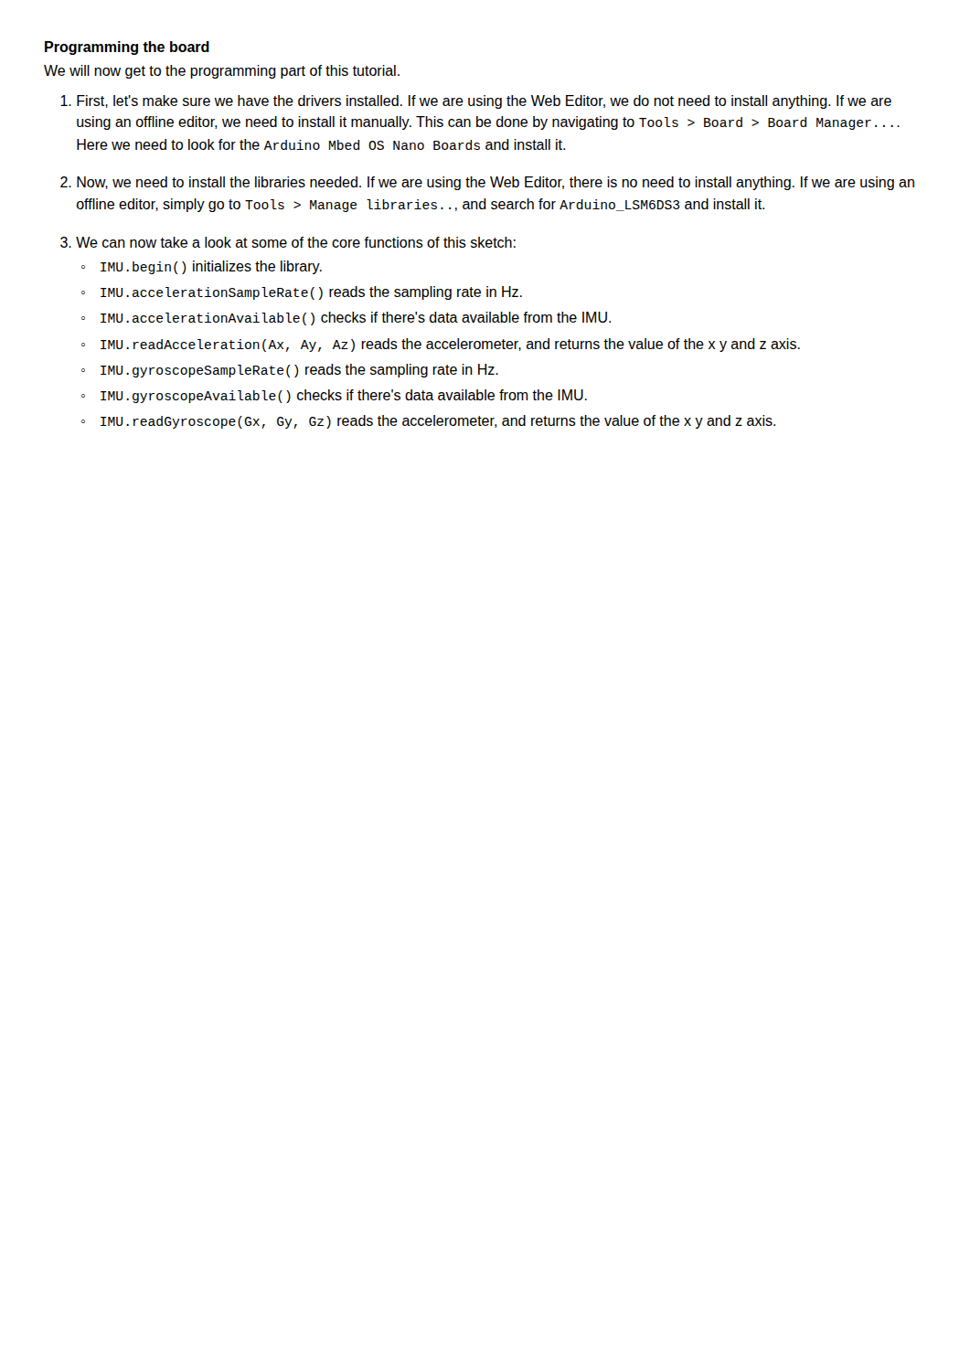Programming the board
We will now get to the programming part of this tutorial.
First, let's make sure we have the drivers installed. If we are using the Web Editor, we do not need to install anything. If we are using an offline editor, we need to install it manually. This can be done by navigating to Tools > Board > Board Manager.... Here we need to look for the Arduino Mbed OS Nano Boards and install it.
Now, we need to install the libraries needed. If we are using the Web Editor, there is no need to install anything. If we are using an offline editor, simply go to Tools > Manage libraries.., and search for Arduino_LSM6DS3 and install it.
We can now take a look at some of the core functions of this sketch:
IMU.begin() initializes the library.
IMU.accelerationSampleRate() reads the sampling rate in Hz.
IMU.accelerationAvailable() checks if there's data available from the IMU.
IMU.readAcceleration(Ax, Ay, Az) reads the accelerometer, and returns the value of the x y and z axis.
IMU.gyroscopeSampleRate() reads the sampling rate in Hz.
IMU.gyroscopeAvailable() checks if there's data available from the IMU.
IMU.readGyroscope(Gx, Gy, Gz) reads the accelerometer, and returns the value of the x y and z axis.